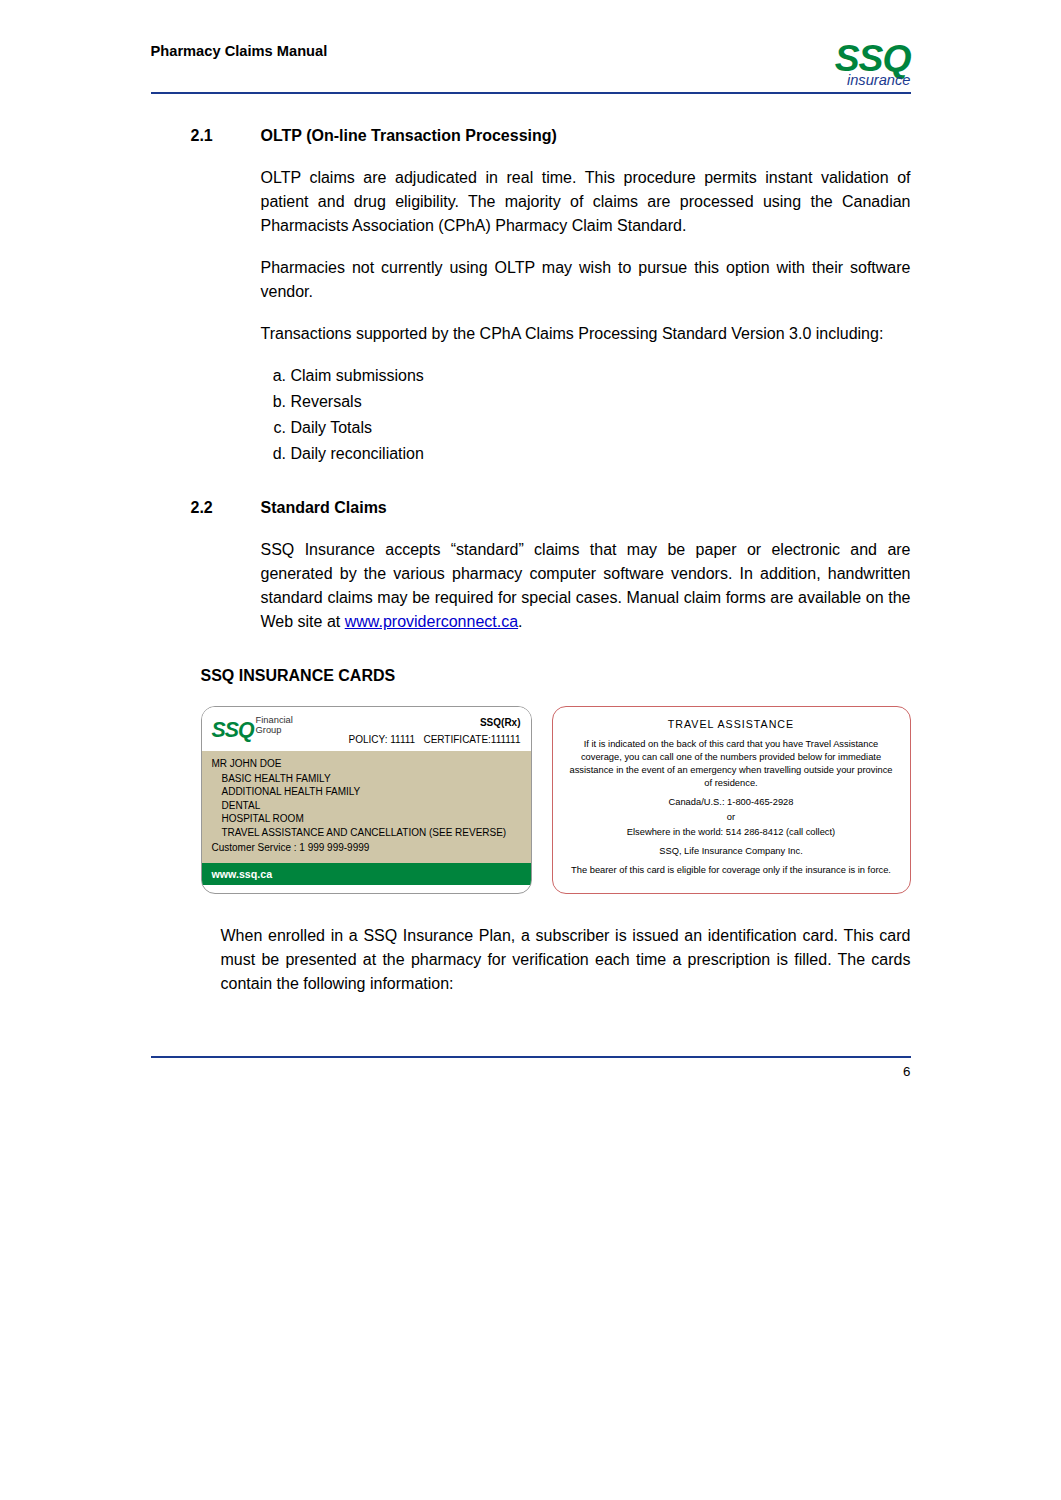Pharmacy Claims Manual
SSQ insurance
2.1 OLTP (On-line Transaction Processing)
OLTP claims are adjudicated in real time. This procedure permits instant validation of patient and drug eligibility. The majority of claims are processed using the Canadian Pharmacists Association (CPhA) Pharmacy Claim Standard.
Pharmacies not currently using OLTP may wish to pursue this option with their software vendor.
Transactions supported by the CPhA Claims Processing Standard Version 3.0 including:
Claim submissions
Reversals
Daily Totals
Daily reconciliation
2.2 Standard Claims
SSQ Insurance accepts “standard” claims that may be paper or electronic and are generated by the various pharmacy computer software vendors. In addition, handwritten standard claims may be required for special cases. Manual claim forms are available on the Web site at www.providerconnect.ca.
SSQ INSURANCE CARDS
SSQ Financial
Group
SSQ(Rx) POLICY: 11111 CERTIFICATE:111111
MR JOHN DOE
BASIC HEALTH FAMILY
ADDITIONAL HEALTH FAMILY
DENTAL
HOSPITAL ROOM
TRAVEL ASSISTANCE AND CANCELLATION (SEE REVERSE)
Customer Service : 1 999 999-9999
www.ssq.ca
TRAVEL ASSISTANCE
If it is indicated on the back of this card that you have Travel Assistance coverage, you can call one of the numbers provided below for immediate assistance in the event of an emergency when travelling outside your province of residence.
Canada/U.S.: 1-800-465-2928
or
Elsewhere in the world: 514 286-8412 (call collect)
SSQ, Life Insurance Company Inc.
The bearer of this card is eligible for coverage only if the insurance is in force.
When enrolled in a SSQ Insurance Plan, a subscriber is issued an identification card. This card must be presented at the pharmacy for verification each time a prescription is filled. The cards contain the following information:
6